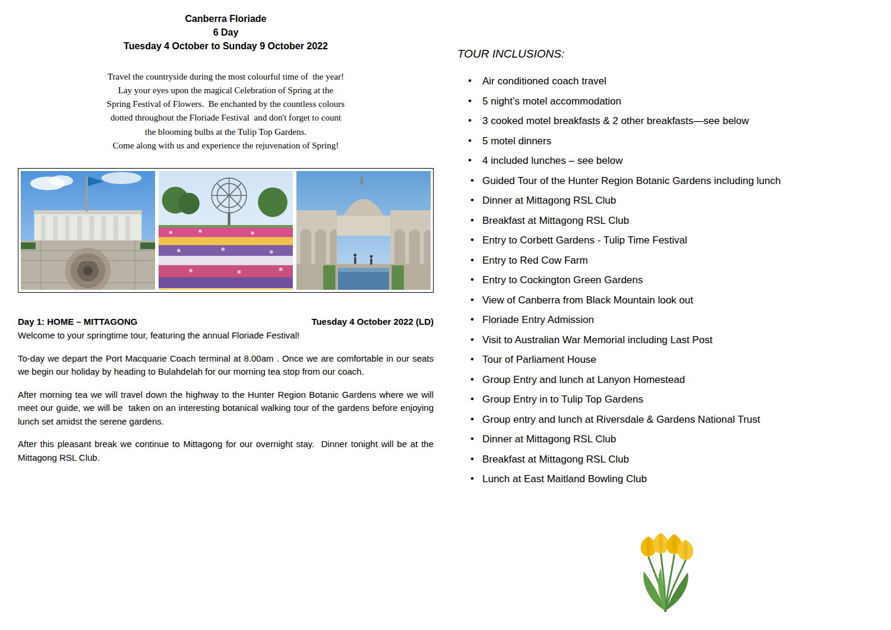Canberra Floriade
6 Day
Tuesday 4 October to Sunday 9 October 2022
Travel the countryside during the most colourful time of the year!
Lay your eyes upon the magical Celebration of Spring at the
Spring Festival of Flowers. Be enchanted by the countless colours
dotted throughout the Floriade Festival and don't forget to count
the blooming bulbs at the Tulip Top Gardens.
Come along with us and experience the rejuvenation of Spring!
Day 1: HOME – MITTAGONG Tuesday 4 October 2022 (LD)
Welcome to your springtime tour, featuring the annual Floriade Festival!
To-day we depart the Port Macquarie Coach terminal at 8.00am . Once we are comfortable in our seats we begin our holiday by heading to Bulahdelah for our morning tea stop from our coach.
After morning tea we will travel down the highway to the Hunter Region Botanic Gardens where we will meet our guide, we will be taken on an interesting botanical walking tour of the gardens before enjoying lunch set amidst the serene gardens.
After this pleasant break we continue to Mittagong for our overnight stay. Dinner tonight will be at the Mittagong RSL Club.
TOUR INCLUSIONS:
Air conditioned coach travel
5 night’s motel accommodation
3 cooked motel breakfasts & 2 other breakfasts—see below
5 motel dinners
4 included lunches – see below
Guided Tour of the Hunter Region Botanic Gardens including lunch
Dinner at Mittagong RSL Club
Breakfast at Mittagong RSL Club
Entry to Corbett Gardens - Tulip Time Festival
Entry to Red Cow Farm
Entry to Cockington Green Gardens
View of Canberra from Black Mountain look out
Floriade Entry Admission
Visit to Australian War Memorial including Last Post
Tour of Parliament House
Group Entry and lunch at Lanyon Homestead
Group Entry in to Tulip Top Gardens
Group entry and lunch at Riversdale & Gardens National Trust
Dinner at Mittagong RSL Club
Breakfast at Mittagong RSL Club
Lunch at East Maitland Bowling Club